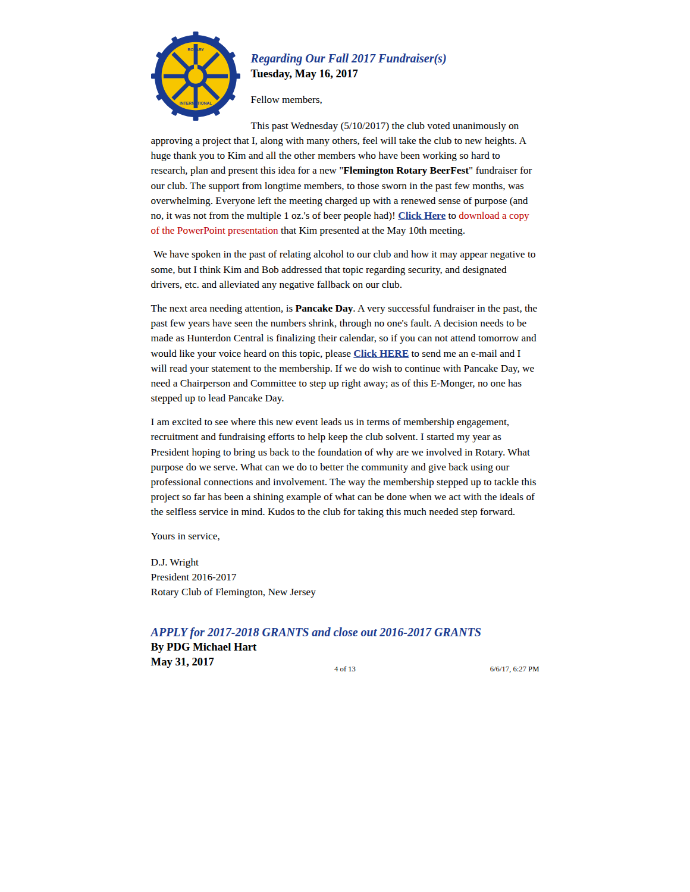ROTARY INTERNATIONAL
Regarding Our Fall 2017 Fundraiser(s)
Tuesday, May 16, 2017
Fellow members,
This past Wednesday (5/10/2017) the club voted unanimously on approving a project that I, along with many others, feel will take the club to new heights. A huge thank you to Kim and all the other members who have been working so hard to research, plan and present this idea for a new "Flemington Rotary BeerFest" fundraiser for our club. The support from longtime members, to those sworn in the past few months, was overwhelming. Everyone left the meeting charged up with a renewed sense of purpose (and no, it was not from the multiple 1 oz.'s of beer people had)! Click Here to download a copy of the PowerPoint presentation that Kim presented at the May 10th meeting.
We have spoken in the past of relating alcohol to our club and how it may appear negative to some, but I think Kim and Bob addressed that topic regarding security, and designated drivers, etc. and alleviated any negative fallback on our club.
The next area needing attention, is Pancake Day. A very successful fundraiser in the past, the past few years have seen the numbers shrink, through no one's fault. A decision needs to be made as Hunterdon Central is finalizing their calendar, so if you can not attend tomorrow and would like your voice heard on this topic, please Click HERE to send me an e-mail and I will read your statement to the membership. If we do wish to continue with Pancake Day, we need a Chairperson and Committee to step up right away; as of this E-Monger, no one has stepped up to lead Pancake Day.
I am excited to see where this new event leads us in terms of membership engagement, recruitment and fundraising efforts to help keep the club solvent. I started my year as President hoping to bring us back to the foundation of why are we involved in Rotary. What purpose do we serve. What can we do to better the community and give back using our professional connections and involvement. The way the membership stepped up to tackle this project so far has been a shining example of what can be done when we act with the ideals of the selfless service in mind. Kudos to the club for taking this much needed step forward.
Yours in service,
D.J. Wright
President 2016-2017
Rotary Club of Flemington, New Jersey
APPLY for 2017-2018 GRANTS and close out 2016-2017 GRANTS
By PDG Michael Hart
May 31, 2017
4 of 13
6/6/17, 6:27 PM